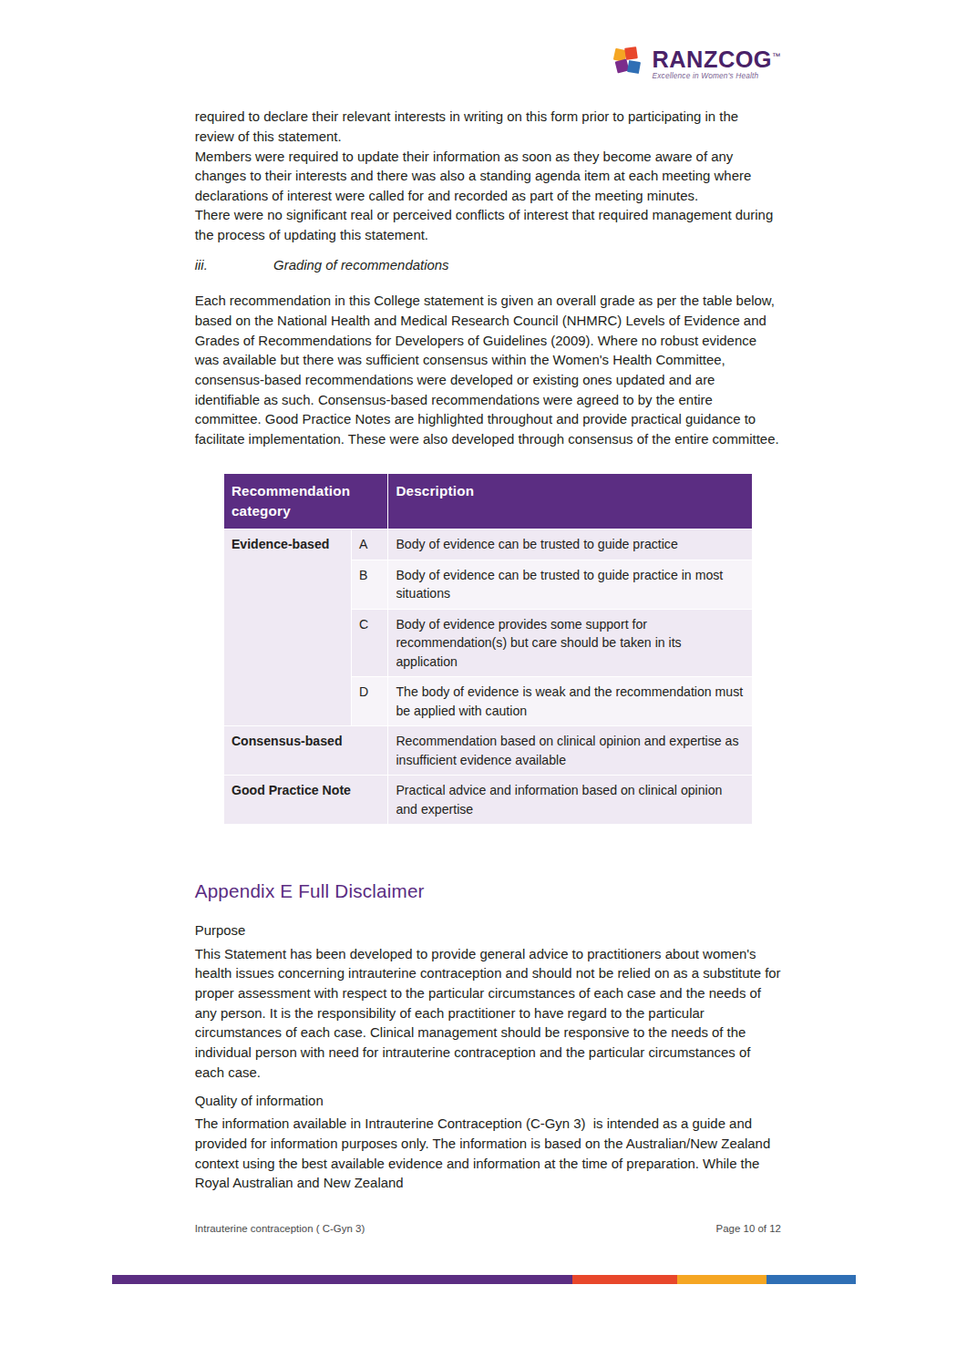RANZCOG™
Excellence in Women's Health
required to declare their relevant interests in writing on this form prior to participating in the review of this statement.
Members were required to update their information as soon as they become aware of any changes to their interests and there was also a standing agenda item at each meeting where declarations of interest were called for and recorded as part of the meeting minutes.
There were no significant real or perceived conflicts of interest that required management during the process of updating this statement.
iii.
Grading of recommendations
Each recommendation in this College statement is given an overall grade as per the table below, based on the National Health and Medical Research Council (NHMRC) Levels of Evidence and Grades of Recommendations for Developers of Guidelines (2009). Where no robust evidence was available but there was sufficient consensus within the Women's Health Committee, consensus-based recommendations were developed or existing ones updated and are identifiable as such. Consensus-based recommendations were agreed to by the entire committee. Good Practice Notes are highlighted throughout and provide practical guidance to facilitate implementation. These were also developed through consensus of the entire committee.
| Recommendation category | Description |
| --- | --- |
| Evidence-based | A | Body of evidence can be trusted to guide practice |
| B | Body of evidence can be trusted to guide practice in most situations |
| C | Body of evidence provides some support for recommendation(s) but care should be taken in its application |
| D | The body of evidence is weak and the recommendation must be applied with caution |
| Consensus-based | Recommendation based on clinical opinion and expertise as insufficient evidence available |
| Good Practice Note | Practical advice and information based on clinical opinion and expertise |
Appendix E Full Disclaimer
Purpose
This Statement has been developed to provide general advice to practitioners about women's health issues concerning intrauterine contraception and should not be relied on as a substitute for proper assessment with respect to the particular circumstances of each case and the needs of any person. It is the responsibility of each practitioner to have regard to the particular circumstances of each case. Clinical management should be responsive to the needs of the individual person with need for intrauterine contraception and the particular circumstances of each case.
Quality of information
The information available in Intrauterine Contraception (C-Gyn 3) is intended as a guide and provided for information purposes only. The information is based on the Australian/New Zealand context using the best available evidence and information at the time of preparation. While the Royal Australian and New Zealand
Intrauterine contraception ( C-Gyn 3)
Page 10 of 12